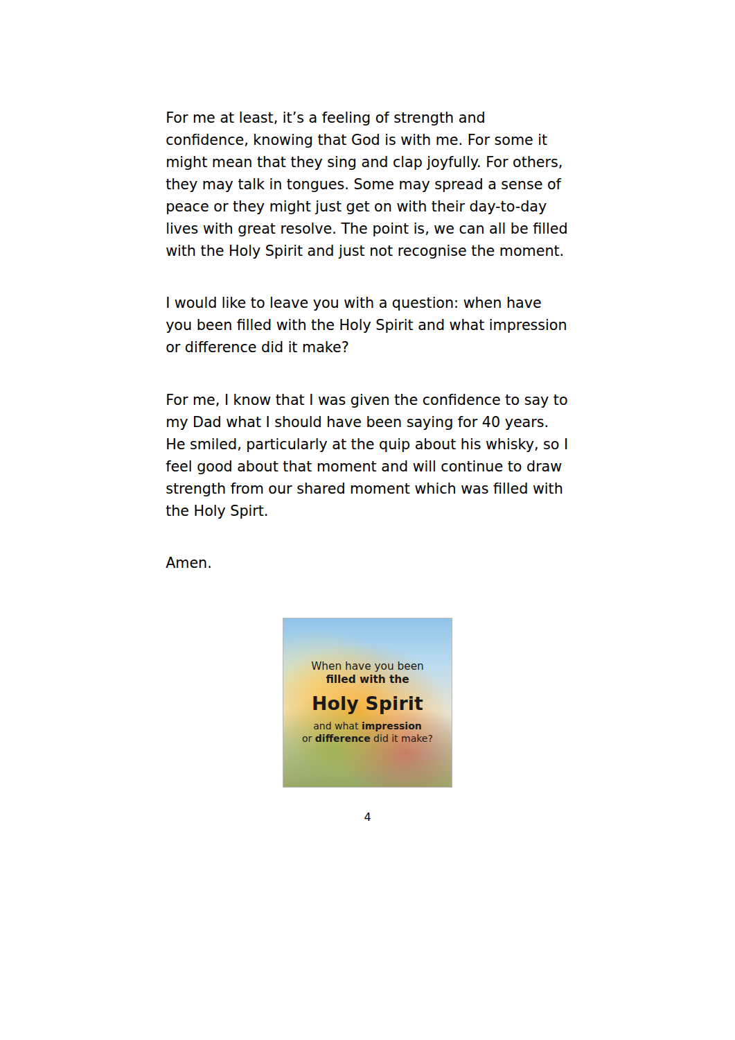For me at least, it’s a feeling of strength and confidence, knowing that God is with me. For some it might mean that they sing and clap joyfully. For others, they may talk in tongues. Some may spread a sense of peace or they might just get on with their day-to-day lives with great resolve. The point is, we can all be filled with the Holy Spirit and just not recognise the moment.
I would like to leave you with a question: when have you been filled with the Holy Spirit and what impression or difference did it make?
For me, I know that I was given the confidence to say to my Dad what I should have been saying for 40 years. He smiled, particularly at the quip about his whisky, so I feel good about that moment and will continue to draw strength from our shared moment which was filled with the Holy Spirt.
Amen.
When have you been
filled with the
Holy Spirit
and what impression
or difference did it make?
4